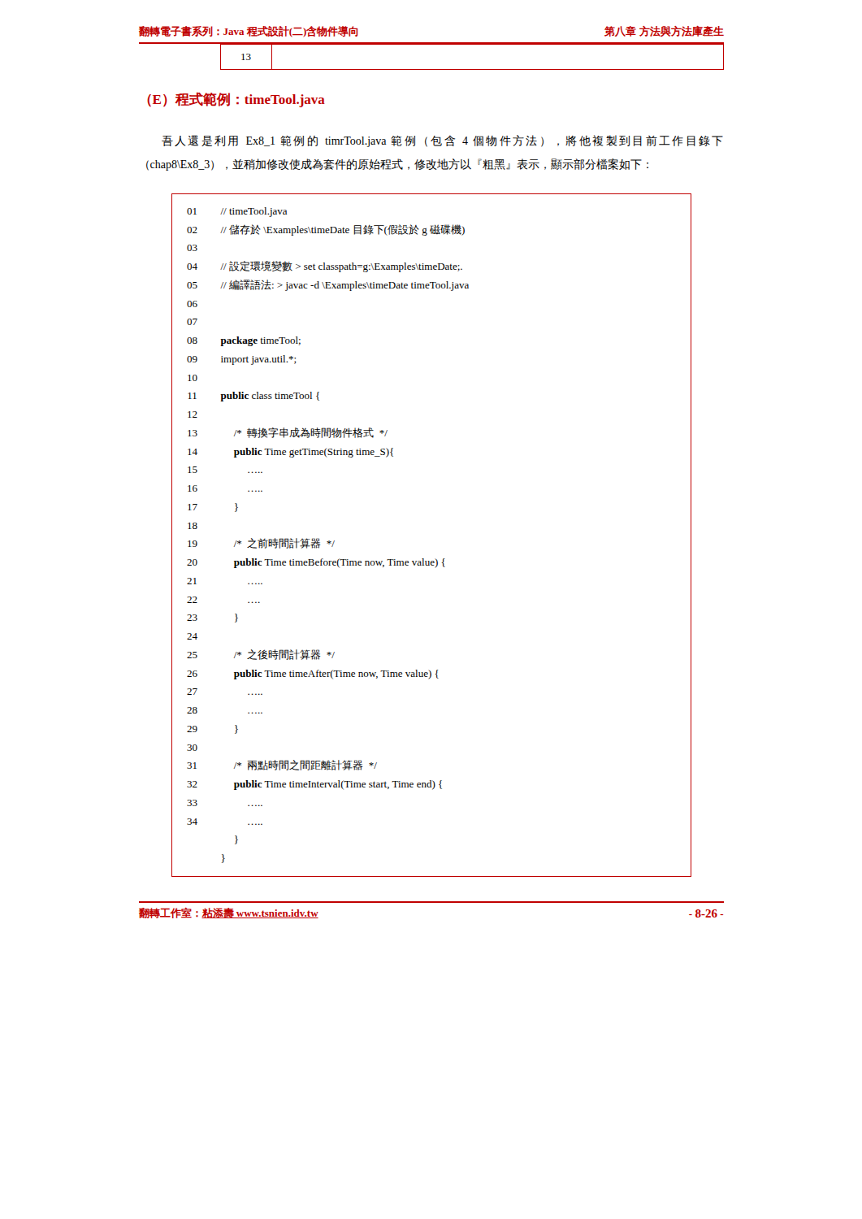翻轉電子書系列：Java 程式設計(二)含物件導向
第八章 方法與方法庫產生
| 13 | |
（E）程式範例：timeTool.java
吾人還是利用 Ex8_1 範例的 timrTool.java 範例（包含 4 個物件方法），將他複製到目前工作目錄下（chap8\Ex8_3），並稍加修改使成為套件的原始程式，修改地方以『粗黑』表示，顯示部分檔案如下：
| 01 | // timeTool.java |
| 02 | // 儲存於 \Examples\timeDate 目錄下(假設於 g 磁碟機) |
| 03 | |
| 04 | // 設定環境變數 > set classpath=g:\Examples\timeDate;. |
| 05 | // 編譯語法: > javac -d \Examples\timeDate timeTool.java |
| 06 | |
| 07 | |
| 08 | package timeTool; |
| 09 | import java.util.*; |
| 10 | |
| 11 | public class timeTool { |
| 12 | |
| 13 | /* 轉換字串成為時間物件格式 */ |
| 14 | public Time getTime(String time_S){ |
| 15 | ….. |
| 16 | ….. |
| 17 | } |
| 18 | |
| 19 | /* 之前時間計算器 */ |
| 20 | public Time timeBefore(Time now, Time value) { |
| 21 | ….. |
| 22 | …. |
| 23 | } |
| 24 | |
| 25 | /* 之後時間計算器 */ |
| 26 | public Time timeAfter(Time now, Time value) { |
| 27 | ….. |
| 28 | ….. |
| 29 | } |
| 30 | |
| 31 | /* 兩點時間之間距離計算器 */ |
| 32 | public Time timeInterval(Time start, Time end) { |
| 33 | ….. |
| 34 | ….. |
| | } |
| | } |
翻轉工作室：粘添壽 www.tsnien.idv.tw
- 8-26 -